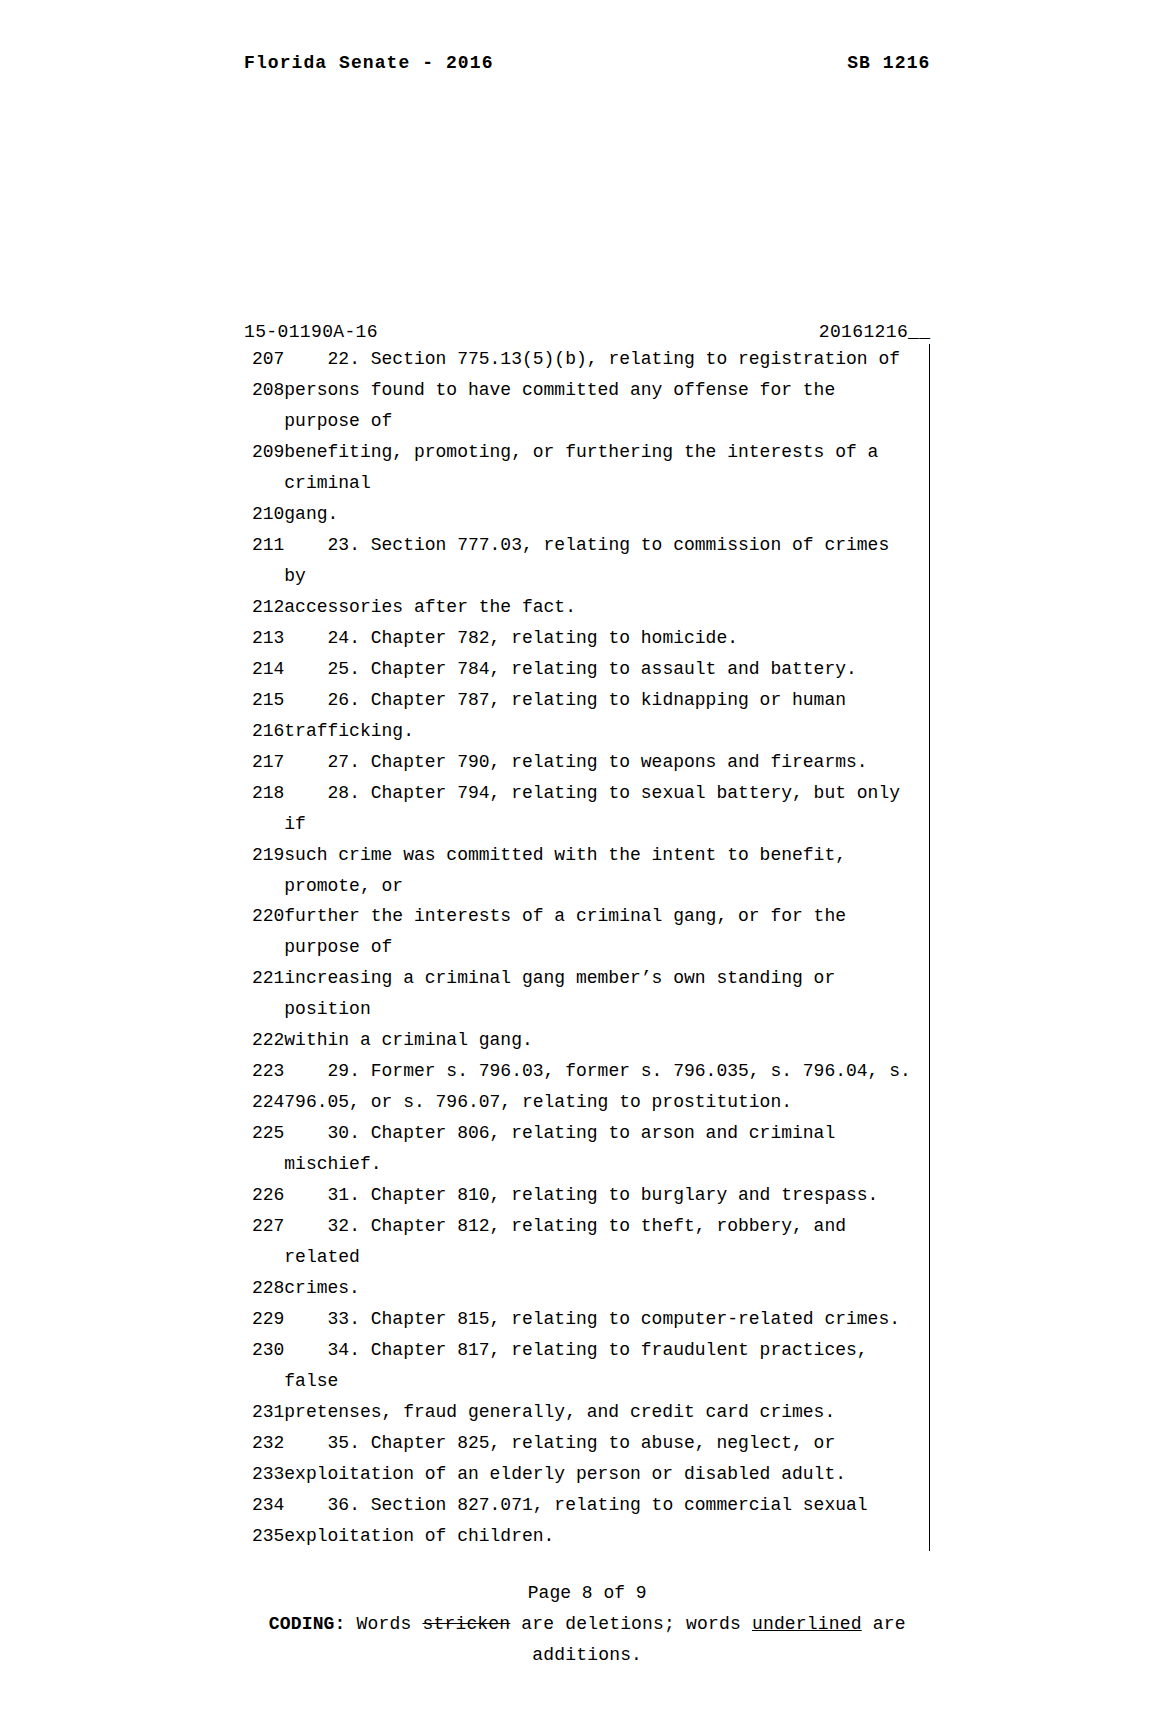Florida Senate - 2016 SB 1216
15-01190A-16 20161216__
| 207 | 22. Section 775.13(5)(b), relating to registration of |
| 208 | persons found to have committed any offense for the purpose of |
| 209 | benefiting, promoting, or furthering the interests of a criminal |
| 210 | gang. |
| 211 | 23. Section 777.03, relating to commission of crimes by |
| 212 | accessories after the fact. |
| 213 | 24. Chapter 782, relating to homicide. |
| 214 | 25. Chapter 784, relating to assault and battery. |
| 215 | 26. Chapter 787, relating to kidnapping or human |
| 216 | trafficking. |
| 217 | 27. Chapter 790, relating to weapons and firearms. |
| 218 | 28. Chapter 794, relating to sexual battery, but only if |
| 219 | such crime was committed with the intent to benefit, promote, or |
| 220 | further the interests of a criminal gang, or for the purpose of |
| 221 | increasing a criminal gang member’s own standing or position |
| 222 | within a criminal gang. |
| 223 | 29. Former s. 796.03, former s. 796.035, s. 796.04, s. |
| 224 | 796.05, or s. 796.07, relating to prostitution. |
| 225 | 30. Chapter 806, relating to arson and criminal mischief. |
| 226 | 31. Chapter 810, relating to burglary and trespass. |
| 227 | 32. Chapter 812, relating to theft, robbery, and related |
| 228 | crimes. |
| 229 | 33. Chapter 815, relating to computer-related crimes. |
| 230 | 34. Chapter 817, relating to fraudulent practices, false |
| 231 | pretenses, fraud generally, and credit card crimes. |
| 232 | 35. Chapter 825, relating to abuse, neglect, or |
| 233 | exploitation of an elderly person or disabled adult. |
| 234 | 36. Section 827.071, relating to commercial sexual |
| 235 | exploitation of children. |
Page 8 of 9
CODING: Words stricken are deletions; words underlined are additions.